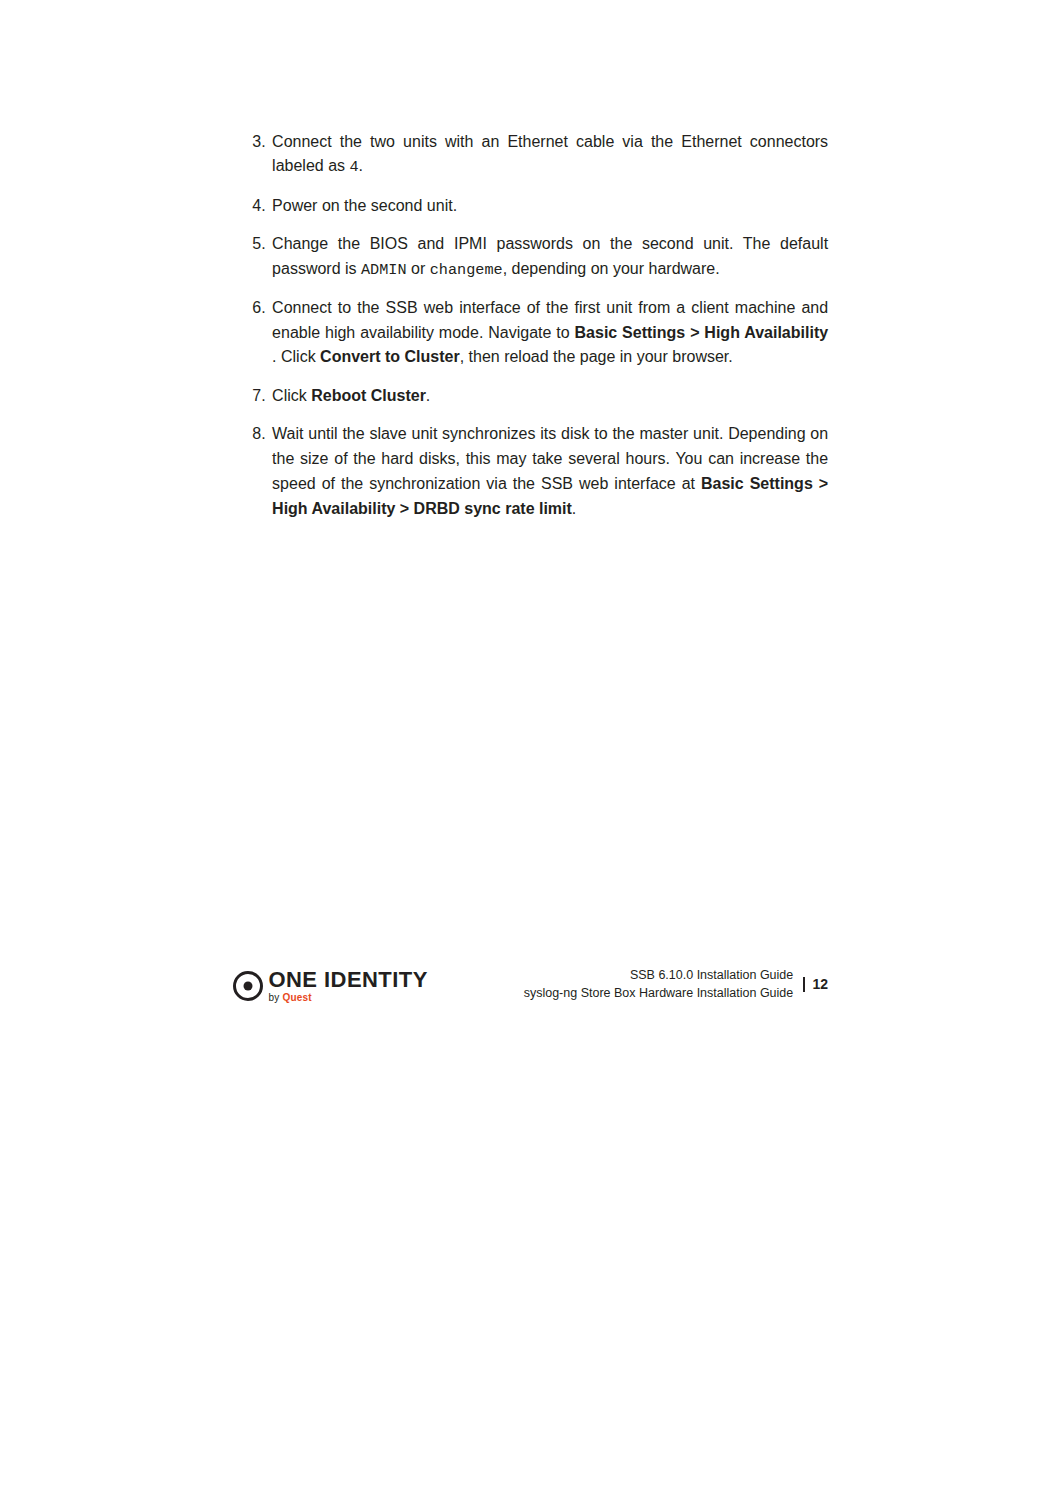Connect the two units with an Ethernet cable via the Ethernet connectors labeled as 4.
Power on the second unit.
Change the BIOS and IPMI passwords on the second unit. The default password is ADMIN or changeme, depending on your hardware.
Connect to the SSB web interface of the first unit from a client machine and enable high availability mode. Navigate to Basic Settings > High Availability . Click Convert to Cluster, then reload the page in your browser.
Click Reboot Cluster.
Wait until the slave unit synchronizes its disk to the master unit. Depending on the size of the hard disks, this may take several hours. You can increase the speed of the synchronization via the SSB web interface at Basic Settings > High Availability > DRBD sync rate limit.
ONE IDENTITY by Quest
SSB 6.10.0 Installation Guide
syslog-ng Store Box Hardware Installation Guide
12